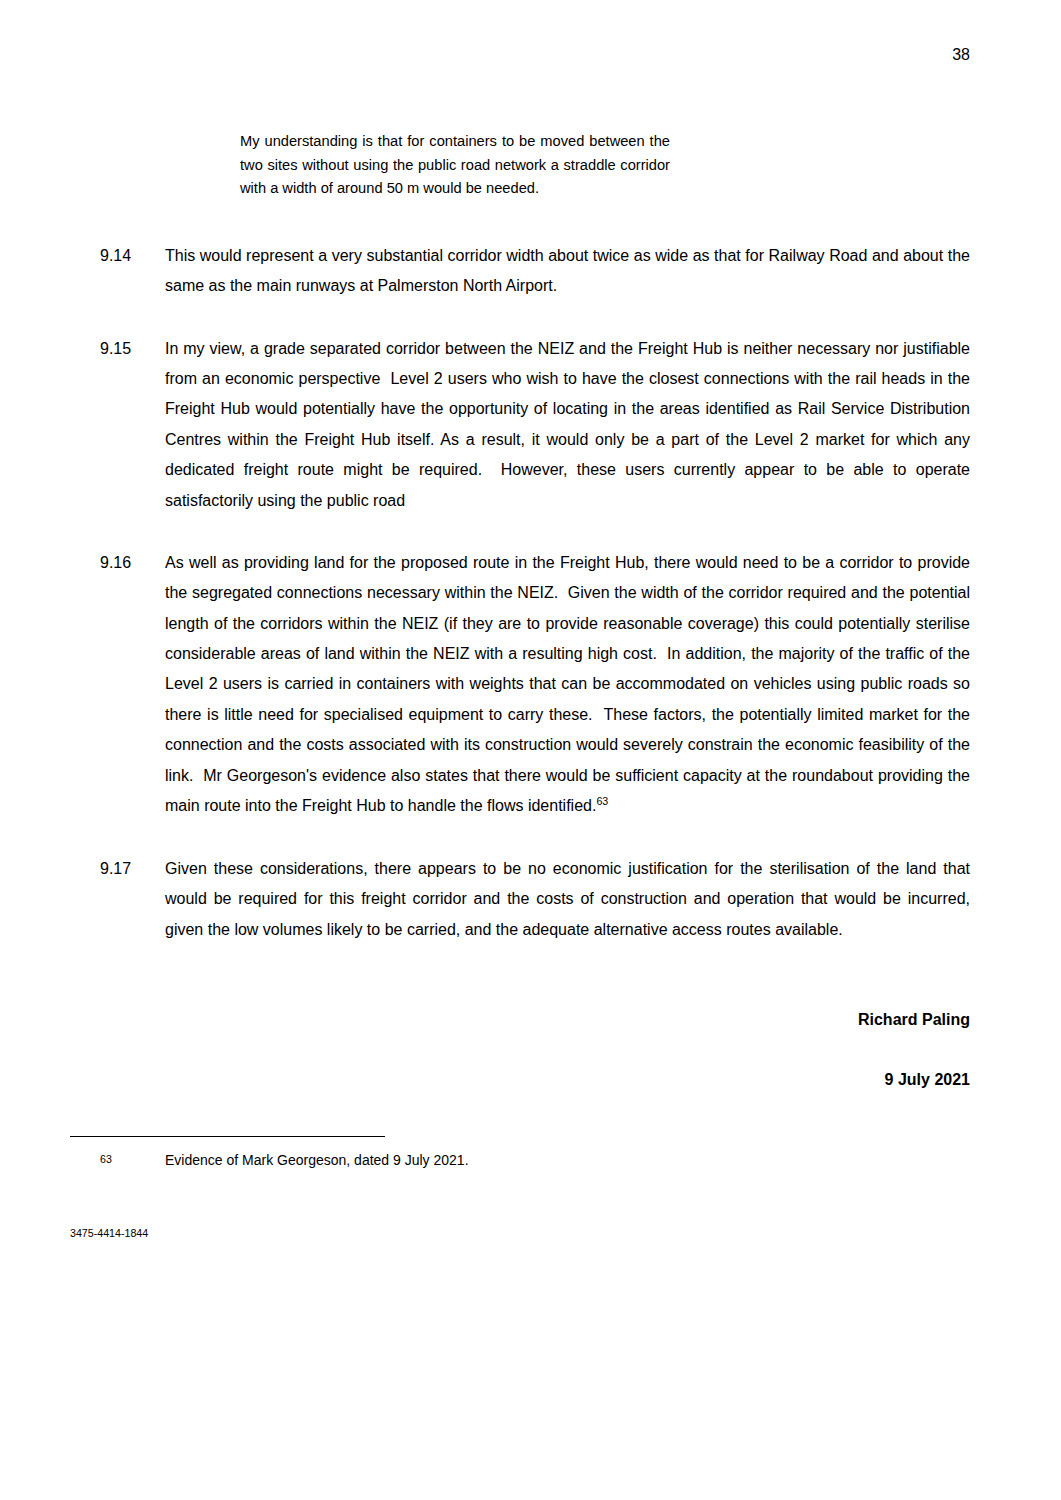38
My understanding is that for containers to be moved between the two sites without using the public road network a straddle corridor with a width of around 50 m would be needed.
9.14
This would represent a very substantial corridor width about twice as wide as that for Railway Road and about the same as the main runways at Palmerston North Airport.
9.15
In my view, a grade separated corridor between the NEIZ and the Freight Hub is neither necessary nor justifiable from an economic perspective Level 2 users who wish to have the closest connections with the rail heads in the Freight Hub would potentially have the opportunity of locating in the areas identified as Rail Service Distribution Centres within the Freight Hub itself. As a result, it would only be a part of the Level 2 market for which any dedicated freight route might be required. However, these users currently appear to be able to operate satisfactorily using the public road
9.16
As well as providing land for the proposed route in the Freight Hub, there would need to be a corridor to provide the segregated connections necessary within the NEIZ. Given the width of the corridor required and the potential length of the corridors within the NEIZ (if they are to provide reasonable coverage) this could potentially sterilise considerable areas of land within the NEIZ with a resulting high cost. In addition, the majority of the traffic of the Level 2 users is carried in containers with weights that can be accommodated on vehicles using public roads so there is little need for specialised equipment to carry these. These factors, the potentially limited market for the connection and the costs associated with its construction would severely constrain the economic feasibility of the link. Mr Georgeson's evidence also states that there would be sufficient capacity at the roundabout providing the main route into the Freight Hub to handle the flows identified.63
9.17
Given these considerations, there appears to be no economic justification for the sterilisation of the land that would be required for this freight corridor and the costs of construction and operation that would be incurred, given the low volumes likely to be carried, and the adequate alternative access routes available.
Richard Paling
9 July 2021
63
Evidence of Mark Georgeson, dated 9 July 2021.
3475-4414-1844